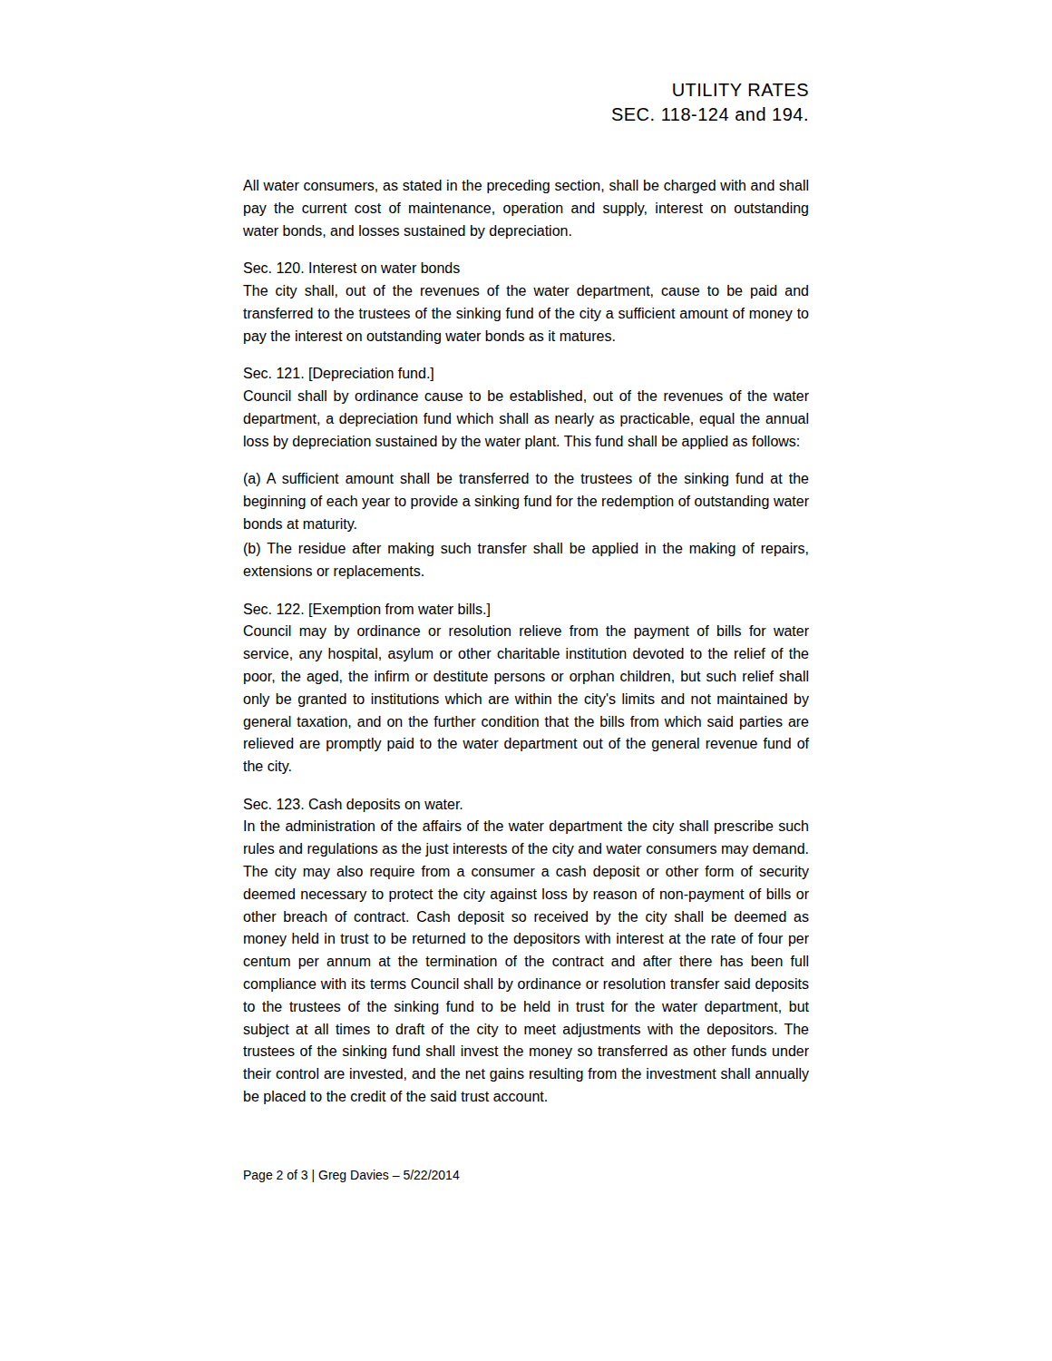UTILITY RATES
SEC. 118-124 and 194.
All water consumers, as stated in the preceding section, shall be charged with and shall pay the current cost of maintenance, operation and supply, interest on outstanding water bonds, and losses sustained by depreciation.
Sec. 120. Interest on water bonds
The city shall, out of the revenues of the water department, cause to be paid and transferred to the trustees of the sinking fund of the city a sufficient amount of money to pay the interest on outstanding water bonds as it matures.
Sec. 121. [Depreciation fund.]
Council shall by ordinance cause to be established, out of the revenues of the water department, a depreciation fund which shall as nearly as practicable, equal the annual loss by depreciation sustained by the water plant. This fund shall be applied as follows:
(a) A sufficient amount shall be transferred to the trustees of the sinking fund at the beginning of each year to provide a sinking fund for the redemption of outstanding water bonds at maturity.
(b) The residue after making such transfer shall be applied in the making of repairs, extensions or replacements.
Sec. 122. [Exemption from water bills.]
Council may by ordinance or resolution relieve from the payment of bills for water service, any hospital, asylum or other charitable institution devoted to the relief of the poor, the aged, the infirm or destitute persons or orphan children, but such relief shall only be granted to institutions which are within the city's limits and not maintained by general taxation, and on the further condition that the bills from which said parties are relieved are promptly paid to the water department out of the general revenue fund of the city.
Sec. 123. Cash deposits on water.
In the administration of the affairs of the water department the city shall prescribe such rules and regulations as the just interests of the city and water consumers may demand. The city may also require from a consumer a cash deposit or other form of security deemed necessary to protect the city against loss by reason of non-payment of bills or other breach of contract. Cash deposit so received by the city shall be deemed as money held in trust to be returned to the depositors with interest at the rate of four per centum per annum at the termination of the contract and after there has been full compliance with its terms Council shall by ordinance or resolution transfer said deposits to the trustees of the sinking fund to be held in trust for the water department, but subject at all times to draft of the city to meet adjustments with the depositors. The trustees of the sinking fund shall invest the money so transferred as other funds under their control are invested, and the net gains resulting from the investment shall annually be placed to the credit of the said trust account.
Page 2 of 3 | Greg Davies – 5/22/2014